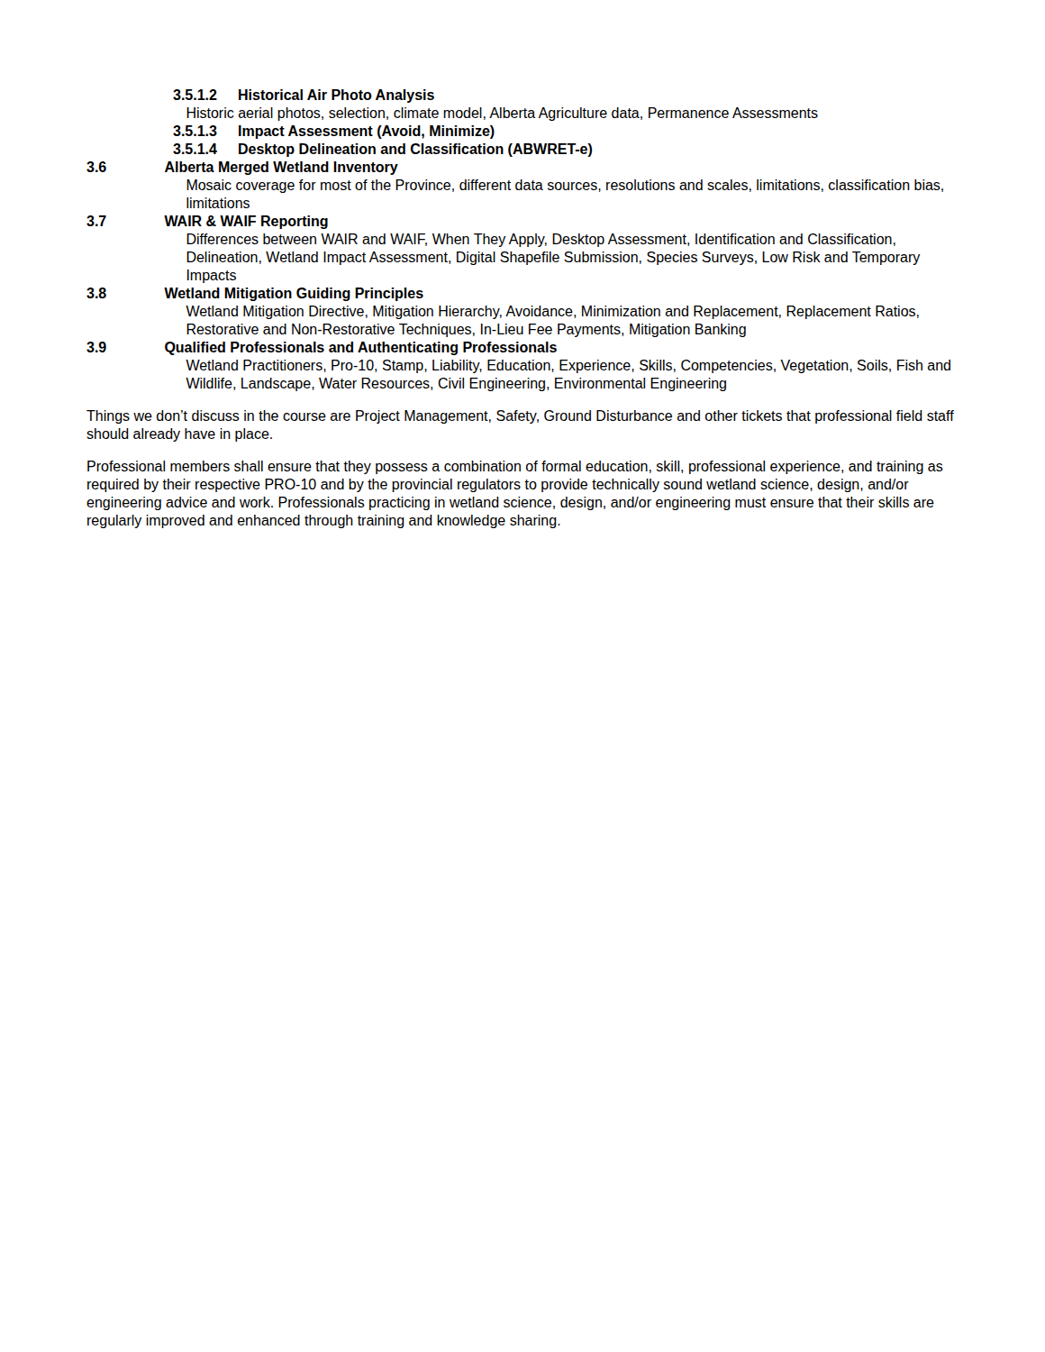3.5.1.2 Historical Air Photo Analysis
Historic aerial photos, selection, climate model, Alberta Agriculture data, Permanence Assessments
3.5.1.3 Impact Assessment (Avoid, Minimize)
3.5.1.4 Desktop Delineation and Classification (ABWRET-e)
3.6 Alberta Merged Wetland Inventory
Mosaic coverage for most of the Province, different data sources, resolutions and scales, limitations, classification bias, limitations
3.7 WAIR & WAIF Reporting
Differences between WAIR and WAIF, When They Apply, Desktop Assessment, Identification and Classification, Delineation, Wetland Impact Assessment, Digital Shapefile Submission, Species Surveys, Low Risk and Temporary Impacts
3.8 Wetland Mitigation Guiding Principles
Wetland Mitigation Directive, Mitigation Hierarchy, Avoidance, Minimization and Replacement, Replacement Ratios, Restorative and Non-Restorative Techniques, In-Lieu Fee Payments, Mitigation Banking
3.9 Qualified Professionals and Authenticating Professionals
Wetland Practitioners, Pro-10, Stamp, Liability, Education, Experience, Skills, Competencies, Vegetation, Soils, Fish and Wildlife, Landscape, Water Resources, Civil Engineering, Environmental Engineering
Things we don’t discuss in the course are Project Management, Safety, Ground Disturbance and other tickets that professional field staff should already have in place.
Professional members shall ensure that they possess a combination of formal education, skill, professional experience, and training as required by their respective PRO-10 and by the provincial regulators to provide technically sound wetland science, design, and/or engineering advice and work. Professionals practicing in wetland science, design, and/or engineering must ensure that their skills are regularly improved and enhanced through training and knowledge sharing.